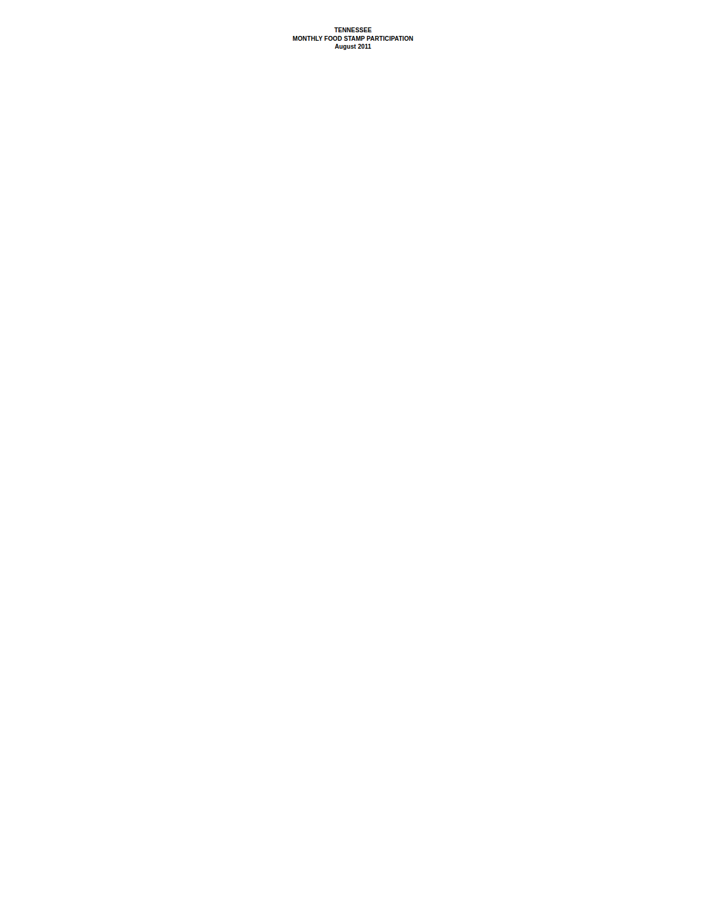TENNESSEE MONTHLY FOOD STAMP PARTICIPATION August 2011